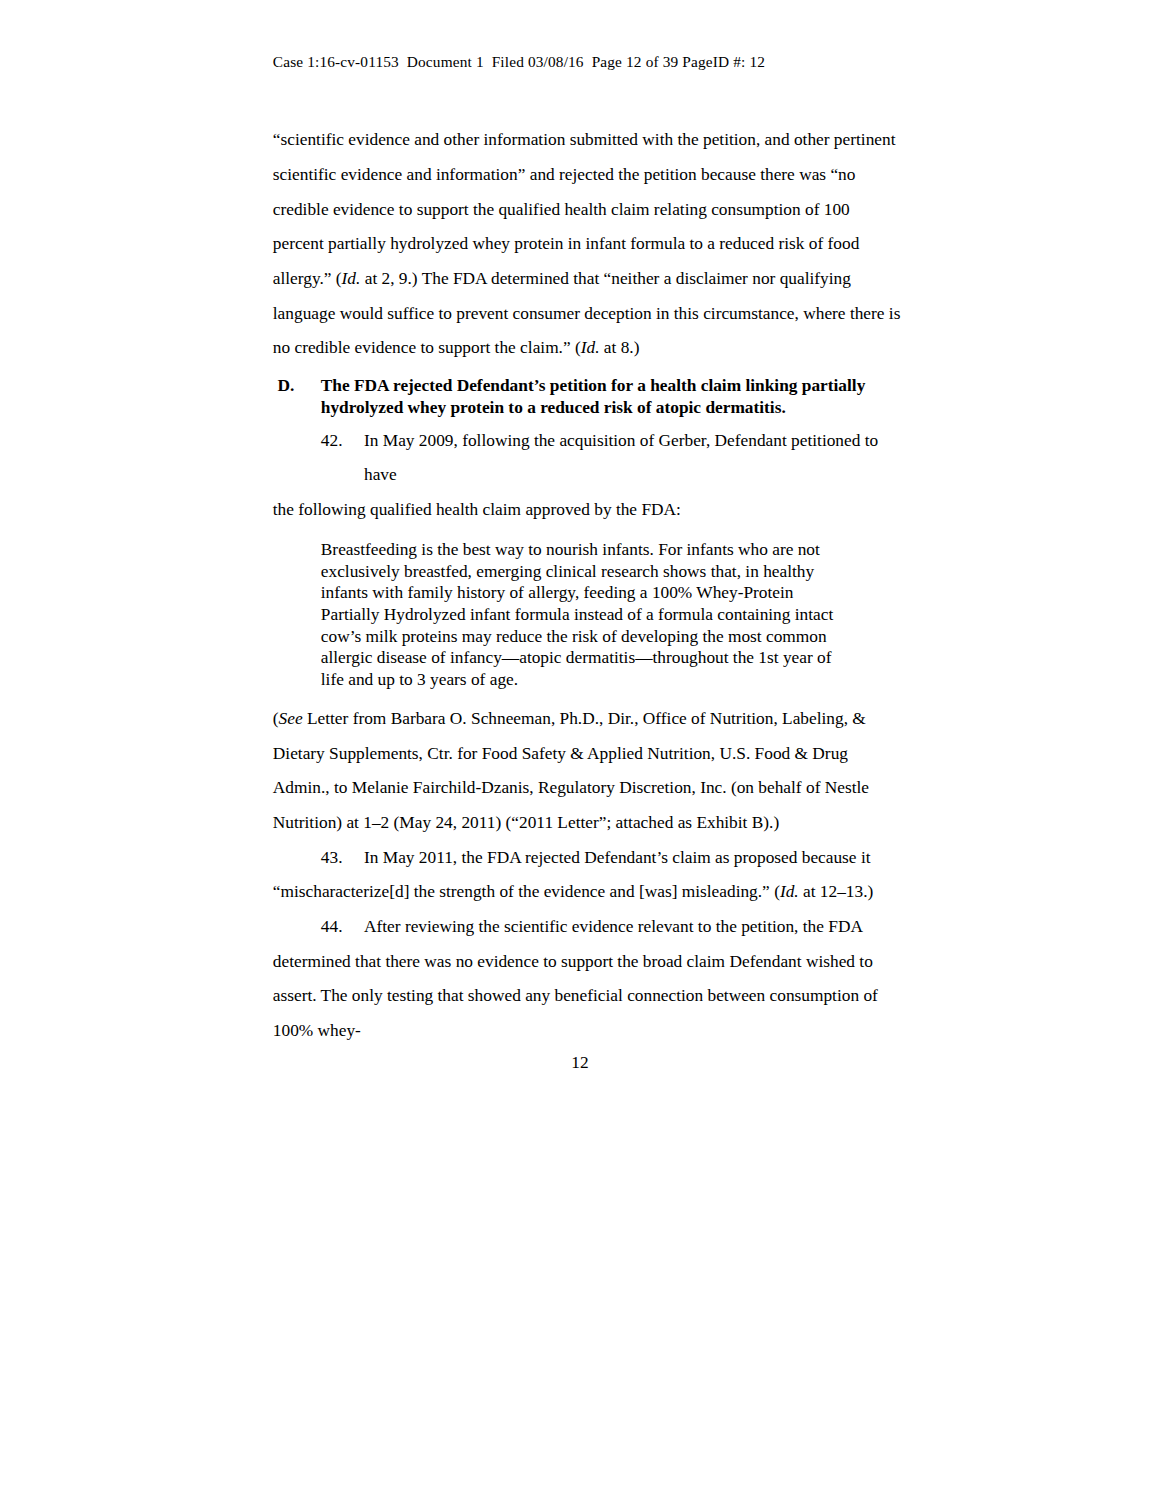Case 1:16-cv-01153 Document 1 Filed 03/08/16 Page 12 of 39 PageID #: 12
“scientific evidence and other information submitted with the petition, and other pertinent scientific evidence and information” and rejected the petition because there was “no credible evidence to support the qualified health claim relating consumption of 100 percent partially hydrolyzed whey protein in infant formula to a reduced risk of food allergy.” (Id. at 2, 9.) The FDA determined that “neither a disclaimer nor qualifying language would suffice to prevent consumer deception in this circumstance, where there is no credible evidence to support the claim.” (Id. at 8.)
D.
The FDA rejected Defendant’s petition for a health claim linking partially hydrolyzed whey protein to a reduced risk of atopic dermatitis.
42.
In May 2009, following the acquisition of Gerber, Defendant petitioned to have
the following qualified health claim approved by the FDA:
Breastfeeding is the best way to nourish infants. For infants who are not exclusively breastfed, emerging clinical research shows that, in healthy infants with family history of allergy, feeding a 100% Whey-Protein Partially Hydrolyzed infant formula instead of a formula containing intact cow’s milk proteins may reduce the risk of developing the most common allergic disease of infancy—atopic dermatitis—throughout the 1st year of life and up to 3 years of age.
(See Letter from Barbara O. Schneeman, Ph.D., Dir., Office of Nutrition, Labeling, & Dietary Supplements, Ctr. for Food Safety & Applied Nutrition, U.S. Food & Drug Admin., to Melanie Fairchild-Dzanis, Regulatory Discretion, Inc. (on behalf of Nestle Nutrition) at 1–2 (May 24, 2011) (“2011 Letter”; attached as Exhibit B).)
43.
In May 2011, the FDA rejected Defendant’s claim as proposed because it
“mischaracterize[d] the strength of the evidence and [was] misleading.” (Id. at 12–13.)
44.
After reviewing the scientific evidence relevant to the petition, the FDA
determined that there was no evidence to support the broad claim Defendant wished to assert. The only testing that showed any beneficial connection between consumption of 100% whey-
12